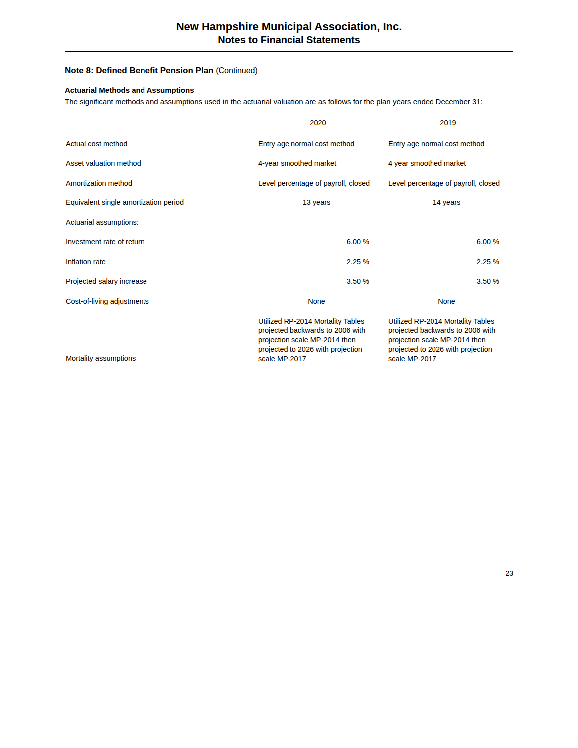New Hampshire Municipal Association, Inc.
Notes to Financial Statements
Note 8: Defined Benefit Pension Plan (Continued)
Actuarial Methods and Assumptions
The significant methods and assumptions used in the actuarial valuation are as follows for the plan years ended December 31:
| | 2020 | 2019 |
| --- | --- | --- |
| Actual cost method | Entry age normal cost method | Entry age normal cost method |
| Asset valuation method | 4-year smoothed market | 4 year smoothed market |
| Amortization method | Level percentage of payroll, closed | Level percentage of payroll, closed |
| Equivalent single amortization period | 13 years | 14 years |
| Actuarial assumptions: | | |
| Investment rate of return | 6.00 % | 6.00 % |
| Inflation rate | 2.25 % | 2.25 % |
| Projected salary increase | 3.50 % | 3.50 % |
| Cost-of-living adjustments | None | None |
| Mortality assumptions | Utilized RP-2014 Mortality Tables projected backwards to 2006 with projection scale MP-2014 then projected to 2026 with projection scale MP-2017 | Utilized RP-2014 Mortality Tables projected backwards to 2006 with projection scale MP-2014 then projected to 2026 with projection scale MP-2017 |
23